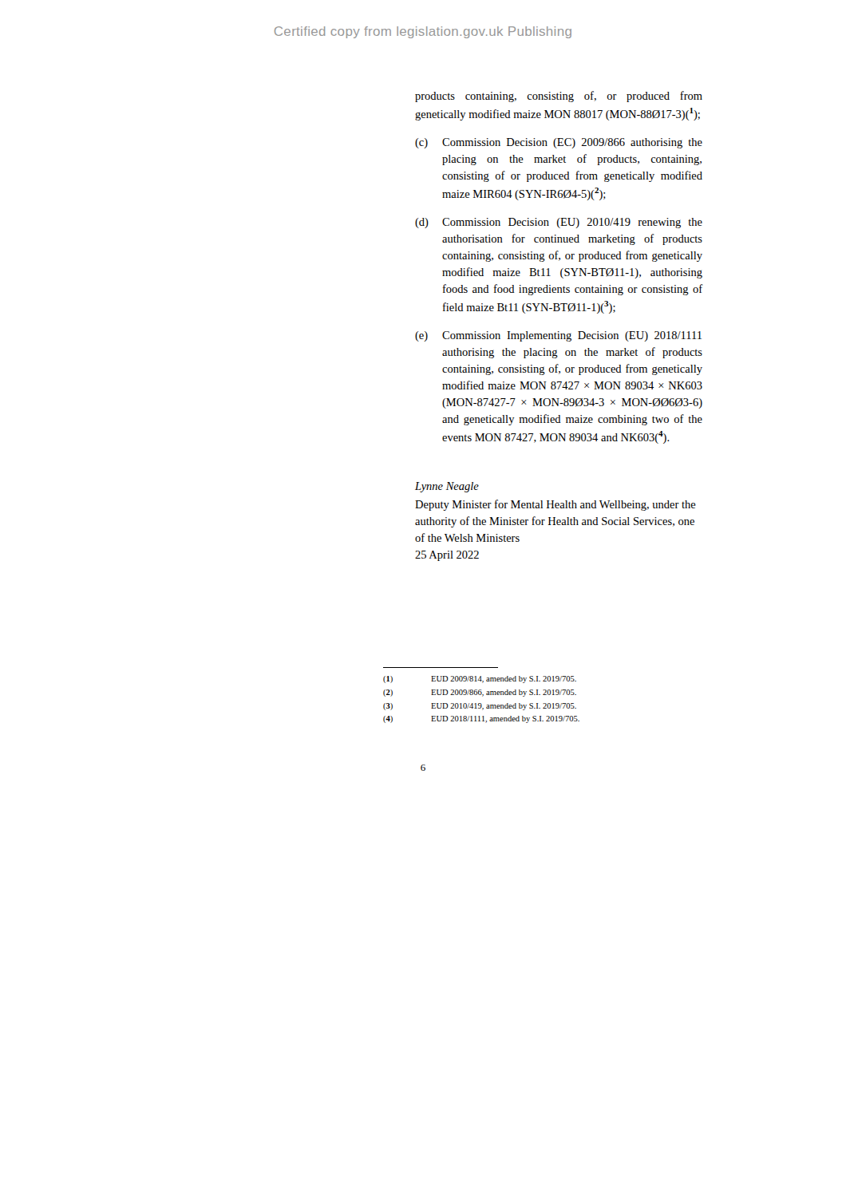Certified copy from legislation.gov.uk Publishing
products containing, consisting of, or produced from genetically modified maize MON 88017 (MON-88Ø17-3)(1);
(c) Commission Decision (EC) 2009/866 authorising the placing on the market of products, containing, consisting of or produced from genetically modified maize MIR604 (SYN-IR6Ø4-5)(2);
(d) Commission Decision (EU) 2010/419 renewing the authorisation for continued marketing of products containing, consisting of, or produced from genetically modified maize Bt11 (SYN-BTØ11-1), authorising foods and food ingredients containing or consisting of field maize Bt11 (SYN-BTØ11-1)(3);
(e) Commission Implementing Decision (EU) 2018/1111 authorising the placing on the market of products containing, consisting of, or produced from genetically modified maize MON 87427 × MON 89034 × NK603 (MON-87427-7 × MON-89Ø34-3 × MON-ØØ6Ø3-6) and genetically modified maize combining two of the events MON 87427, MON 89034 and NK603(4).
Lynne Neagle
Deputy Minister for Mental Health and Wellbeing, under the authority of the Minister for Health and Social Services, one of the Welsh Ministers
25 April 2022
| ( 1 ) | EUD 2009/814, amended by S.I. 2019/705. |
| ( 2 ) | EUD 2009/866, amended by S.I. 2019/705. |
| ( 3 ) | EUD 2010/419, amended by S.I. 2019/705. |
| ( 4 ) | EUD 2018/1111, amended by S.I. 2019/705. |
6